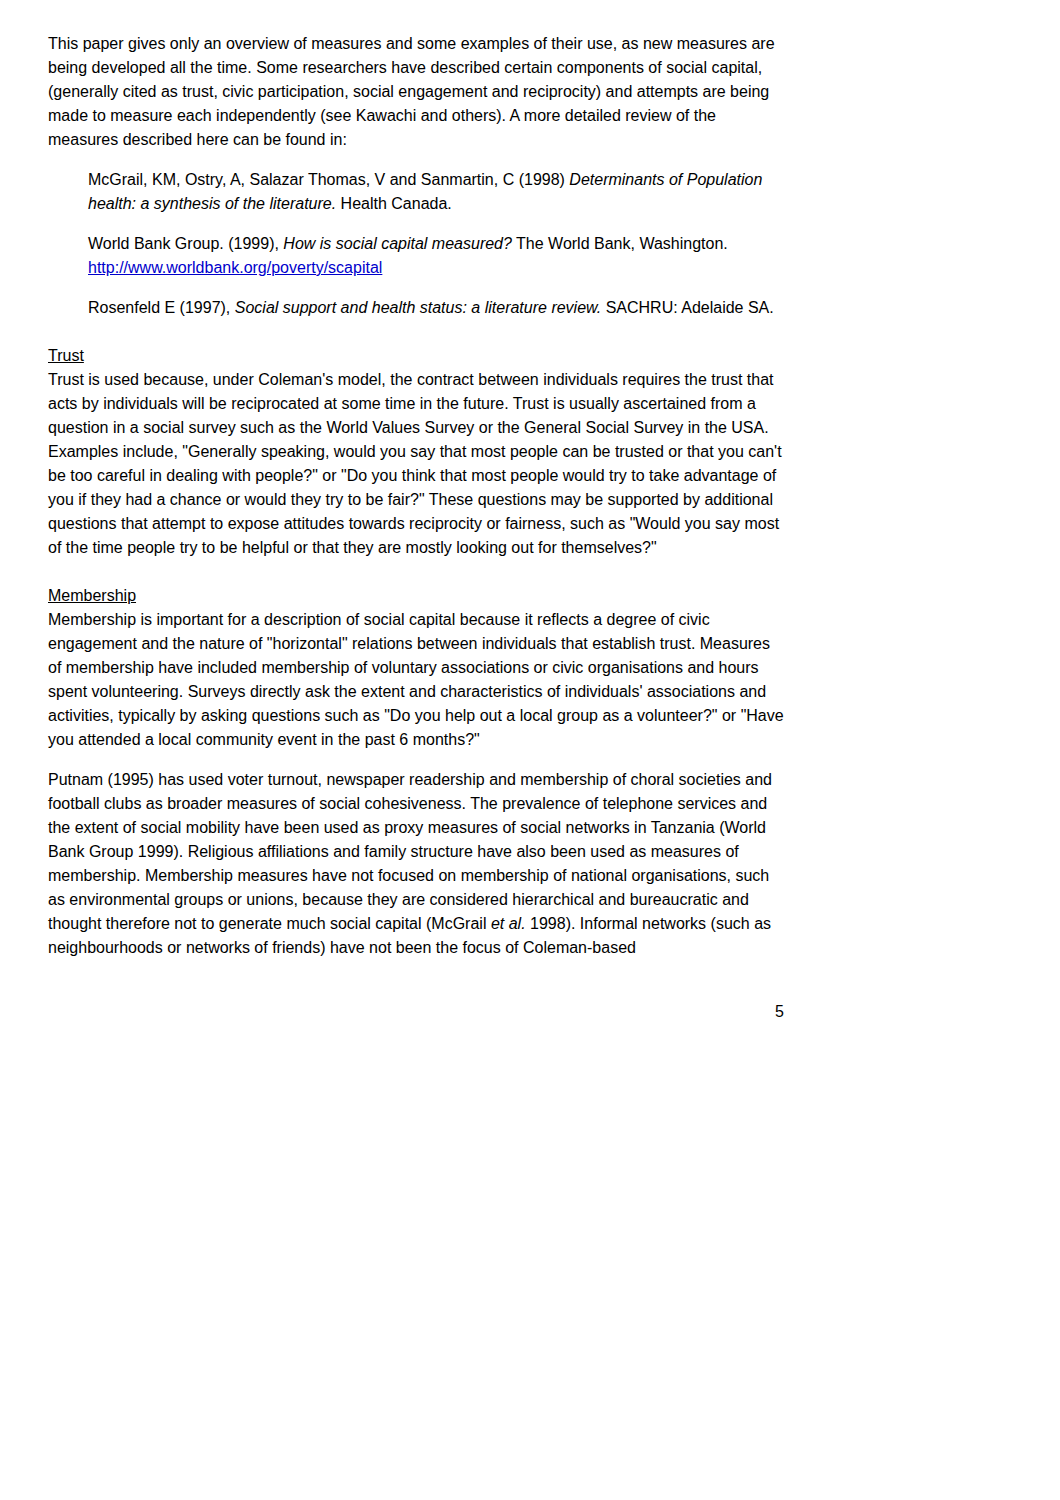This paper gives only an overview of measures and some examples of their use, as new measures are being developed all the time. Some researchers have described certain components of social capital, (generally cited as trust, civic participation, social engagement and reciprocity) and attempts are being made to measure each independently (see Kawachi and others). A more detailed review of the measures described here can be found in:
McGrail, KM, Ostry, A, Salazar Thomas, V and Sanmartin, C (1998) Determinants of Population health: a synthesis of the literature. Health Canada.
World Bank Group. (1999), How is social capital measured? The World Bank, Washington. http://www.worldbank.org/poverty/scapital
Rosenfeld E (1997), Social support and health status: a literature review. SACHRU: Adelaide SA.
Trust
Trust is used because, under Coleman's model, the contract between individuals requires the trust that acts by individuals will be reciprocated at some time in the future. Trust is usually ascertained from a question in a social survey such as the World Values Survey or the General Social Survey in the USA. Examples include, "Generally speaking, would you say that most people can be trusted or that you can't be too careful in dealing with people?" or "Do you think that most people would try to take advantage of you if they had a chance or would they try to be fair?" These questions may be supported by additional questions that attempt to expose attitudes towards reciprocity or fairness, such as "Would you say most of the time people try to be helpful or that they are mostly looking out for themselves?"
Membership
Membership is important for a description of social capital because it reflects a degree of civic engagement and the nature of "horizontal" relations between individuals that establish trust. Measures of membership have included membership of voluntary associations or civic organisations and hours spent volunteering. Surveys directly ask the extent and characteristics of individuals' associations and activities, typically by asking questions such as "Do you help out a local group as a volunteer?" or "Have you attended a local community event in the past 6 months?"
Putnam (1995) has used voter turnout, newspaper readership and membership of choral societies and football clubs as broader measures of social cohesiveness. The prevalence of telephone services and the extent of social mobility have been used as proxy measures of social networks in Tanzania (World Bank Group 1999). Religious affiliations and family structure have also been used as measures of membership. Membership measures have not focused on membership of national organisations, such as environmental groups or unions, because they are considered hierarchical and bureaucratic and thought therefore not to generate much social capital (McGrail et al. 1998). Informal networks (such as neighbourhoods or networks of friends) have not been the focus of Coleman-based
5